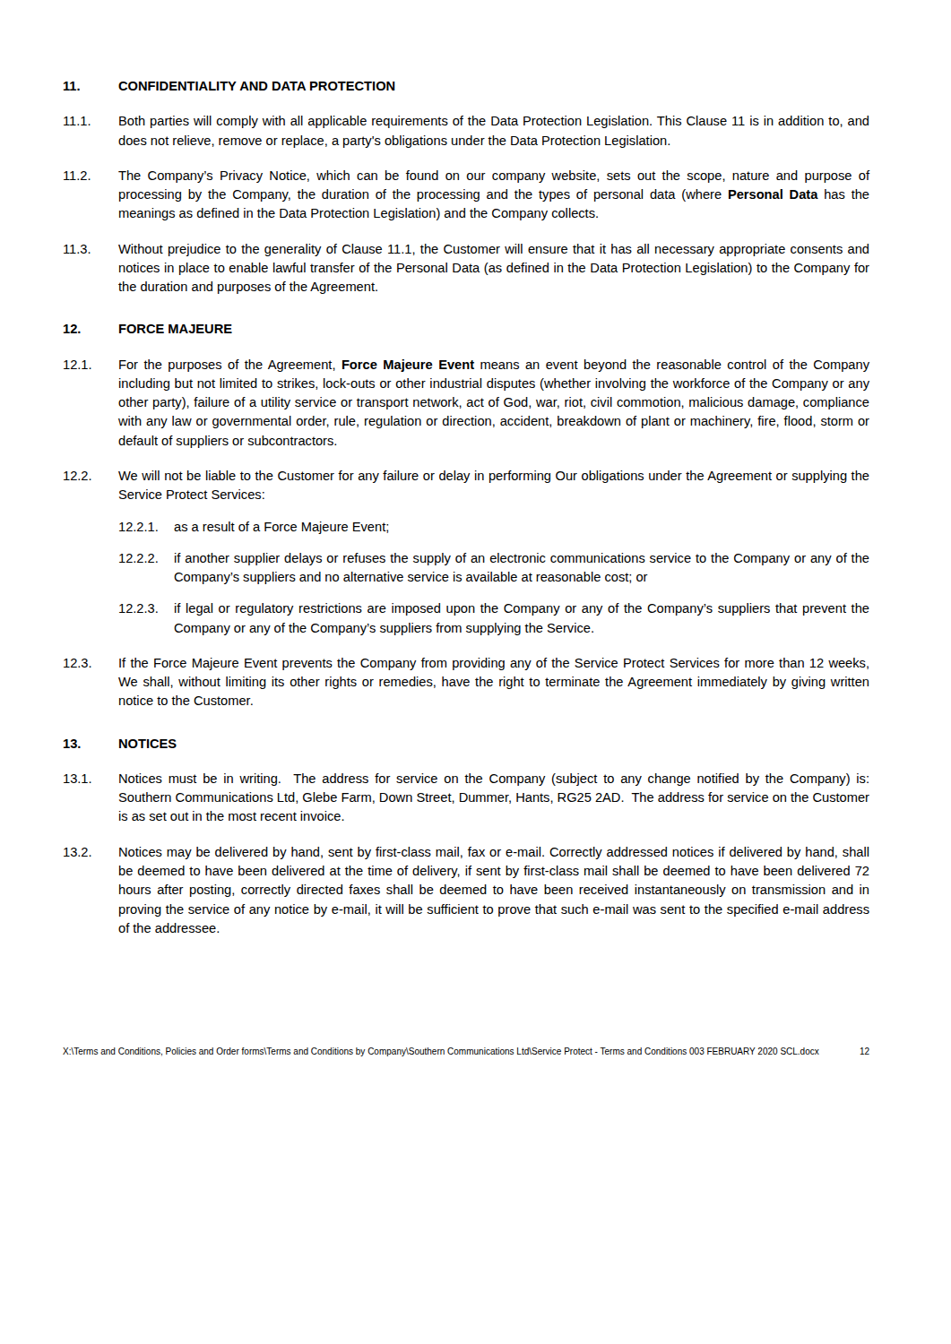11.
Confidentiality and Data Protection
11.1.
Both parties will comply with all applicable requirements of the Data Protection Legislation. This Clause 11 is in addition to, and does not relieve, remove or replace, a party's obligations under the Data Protection Legislation.
11.2.
The Company’s Privacy Notice, which can be found on our company website, sets out the scope, nature and purpose of processing by the Company, the duration of the processing and the types of personal data (where Personal Data has the meanings as defined in the Data Protection Legislation) and the Company collects.
11.3.
Without prejudice to the generality of Clause 11.1, the Customer will ensure that it has all necessary appropriate consents and notices in place to enable lawful transfer of the Personal Data (as defined in the Data Protection Legislation) to the Company for the duration and purposes of the Agreement.
12.
Force Majeure
12.1.
For the purposes of the Agreement, Force Majeure Event means an event beyond the reasonable control of the Company including but not limited to strikes, lock-outs or other industrial disputes (whether involving the workforce of the Company or any other party), failure of a utility service or transport network, act of God, war, riot, civil commotion, malicious damage, compliance with any law or governmental order, rule, regulation or direction, accident, breakdown of plant or machinery, fire, flood, storm or default of suppliers or subcontractors.
12.2.
We will not be liable to the Customer for any failure or delay in performing Our obligations under the Agreement or supplying the Service Protect Services:
12.2.1.
as a result of a Force Majeure Event;
12.2.2.
if another supplier delays or refuses the supply of an electronic communications service to the Company or any of the Company’s suppliers and no alternative service is available at reasonable cost; or
12.2.3.
if legal or regulatory restrictions are imposed upon the Company or any of the Company’s suppliers that prevent the Company or any of the Company’s suppliers from supplying the Service.
12.3.
If the Force Majeure Event prevents the Company from providing any of the Service Protect Services for more than 12 weeks, We shall, without limiting its other rights or remedies, have the right to terminate the Agreement immediately by giving written notice to the Customer.
13.
Notices
13.1.
Notices must be in writing. The address for service on the Company (subject to any change notified by the Company) is: Southern Communications Ltd, Glebe Farm, Down Street, Dummer, Hants, RG25 2AD. The address for service on the Customer is as set out in the most recent invoice.
13.2.
Notices may be delivered by hand, sent by first-class mail, fax or e-mail. Correctly addressed notices if delivered by hand, shall be deemed to have been delivered at the time of delivery, if sent by first-class mail shall be deemed to have been delivered 72 hours after posting, correctly directed faxes shall be deemed to have been received instantaneously on transmission and in proving the service of any notice by e-mail, it will be sufficient to prove that such e-mail was sent to the specified e-mail address of the addressee.
X:\Terms and Conditions, Policies and Order forms\Terms and Conditions by Company\Southern Communications Ltd\Service Protect - Terms and Conditions 003 FEBRUARY 2020 SCL.docx
12